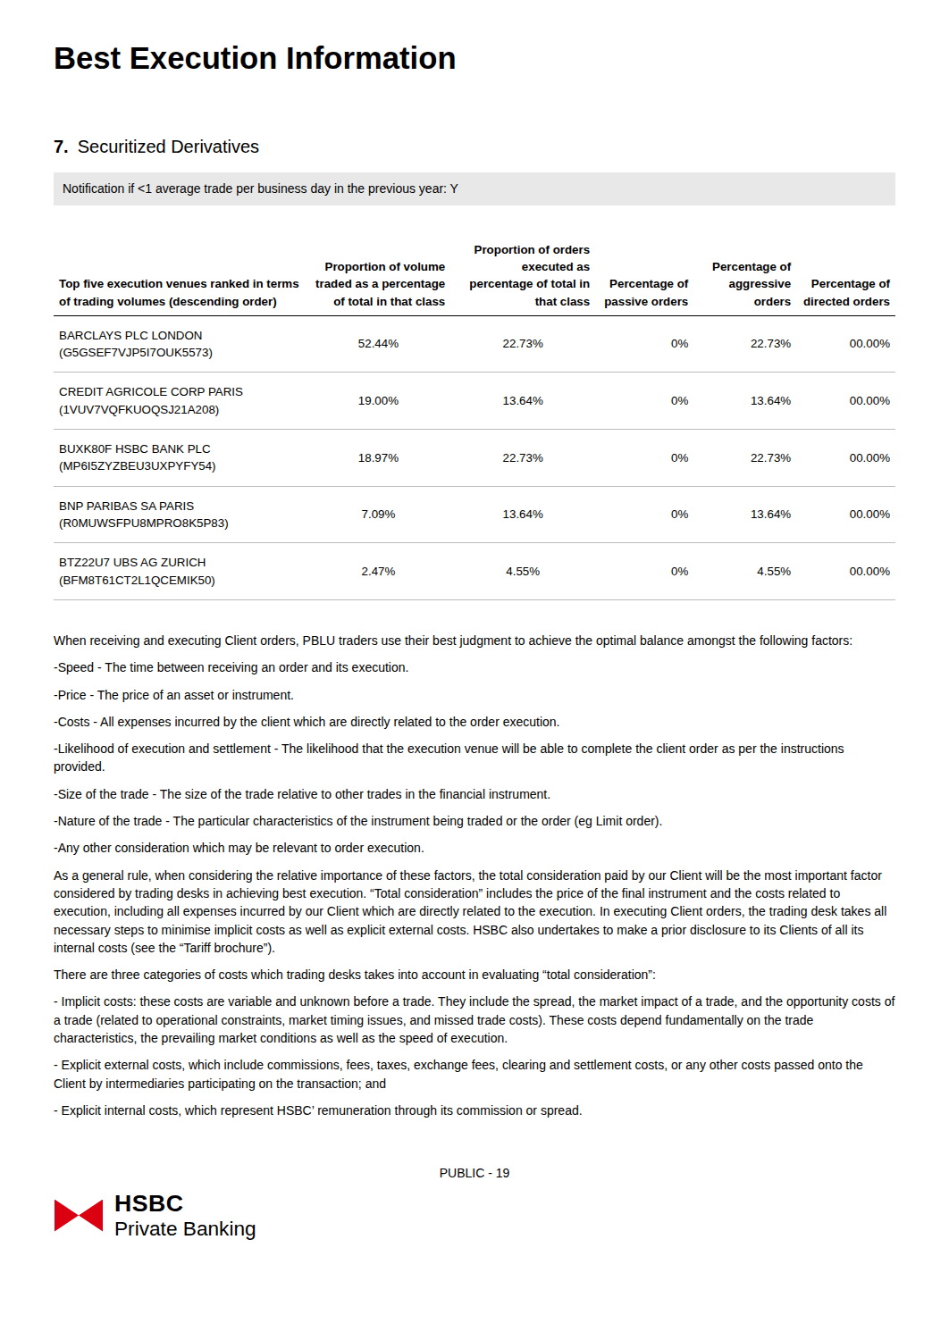Best Execution Information
7. Securitized Derivatives
Notification if <1 average trade per business day in the previous year: Y
| Top five execution venues ranked in terms of trading volumes (descending order) | Proportion of volume traded as a percentage of total in that class | Proportion of orders executed as percentage of total in that class | Percentage of passive orders | Percentage of aggressive orders | Percentage of directed orders |
| --- | --- | --- | --- | --- | --- |
| BARCLAYS PLC LONDON (G5GSEF7VJP5I7OUK5573) | 52.44% | 22.73% | 0% | 22.73% | 00.00% |
| CREDIT AGRICOLE CORP PARIS (1VUV7VQFKUOQSJ21A208) | 19.00% | 13.64% | 0% | 13.64% | 00.00% |
| BUXK80F HSBC BANK PLC (MP6I5ZYZBEU3UXPYFY54) | 18.97% | 22.73% | 0% | 22.73% | 00.00% |
| BNP PARIBAS SA PARIS (R0MUWSFPU8MPRO8K5P83) | 7.09% | 13.64% | 0% | 13.64% | 00.00% |
| BTZ22U7 UBS AG ZURICH (BFM8T61CT2L1QCEMIK50) | 2.47% | 4.55% | 0% | 4.55% | 00.00% |
When receiving and executing Client orders, PBLU traders use their best judgment to achieve the optimal balance amongst the following factors:
-Speed - The time between receiving an order and its execution.
-Price - The price of an asset or instrument.
-Costs - All expenses incurred by the client which are directly related to the order execution.
-Likelihood of execution and settlement - The likelihood that the execution venue will be able to complete the client order as per the instructions provided.
-Size of the trade - The size of the trade relative to other trades in the financial instrument.
-Nature of the trade - The particular characteristics of the instrument being traded or the order (eg Limit order).
-Any other consideration which may be relevant to order execution.
As a general rule, when considering the relative importance of these factors, the total consideration paid by our Client will be the most important factor considered by trading desks in achieving best execution. “Total consideration” includes the price of the final instrument and the costs related to execution, including all expenses incurred by our Client which are directly related to the execution. In executing Client orders, the trading desk takes all necessary steps to minimise implicit costs as well as explicit external costs. HSBC also undertakes to make a prior disclosure to its Clients of all its internal costs (see the “Tariff brochure”).
There are three categories of costs which trading desks takes into account in evaluating “total consideration”:
- Implicit costs: these costs are variable and unknown before a trade. They include the spread, the market impact of a trade, and the opportunity costs of a trade (related to operational constraints, market timing issues, and missed trade costs). These costs depend fundamentally on the trade characteristics, the prevailing market conditions as well as the speed of execution.
- Explicit external costs, which include commissions, fees, taxes, exchange fees, clearing and settlement costs, or any other costs passed onto the Client by intermediaries participating on the transaction; and
- Explicit internal costs, which represent HSBC’ remuneration through its commission or spread.
PUBLIC - 19
HSBC
Private Banking